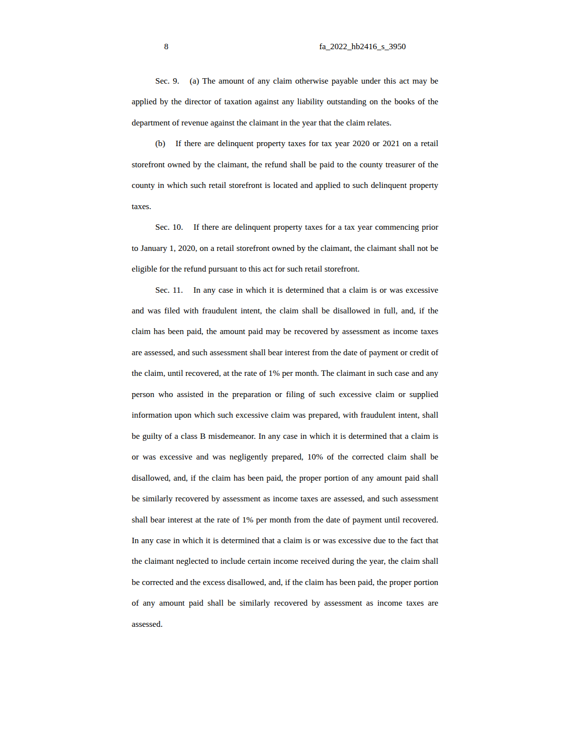8 fa_2022_hb2416_s_3950
Sec. 9. (a) The amount of any claim otherwise payable under this act may be applied by the director of taxation against any liability outstanding on the books of the department of revenue against the claimant in the year that the claim relates.
(b) If there are delinquent property taxes for tax year 2020 or 2021 on a retail storefront owned by the claimant, the refund shall be paid to the county treasurer of the county in which such retail storefront is located and applied to such delinquent property taxes.
Sec. 10. If there are delinquent property taxes for a tax year commencing prior to January 1, 2020, on a retail storefront owned by the claimant, the claimant shall not be eligible for the refund pursuant to this act for such retail storefront.
Sec. 11. In any case in which it is determined that a claim is or was excessive and was filed with fraudulent intent, the claim shall be disallowed in full, and, if the claim has been paid, the amount paid may be recovered by assessment as income taxes are assessed, and such assessment shall bear interest from the date of payment or credit of the claim, until recovered, at the rate of 1% per month. The claimant in such case and any person who assisted in the preparation or filing of such excessive claim or supplied information upon which such excessive claim was prepared, with fraudulent intent, shall be guilty of a class B misdemeanor. In any case in which it is determined that a claim is or was excessive and was negligently prepared, 10% of the corrected claim shall be disallowed, and, if the claim has been paid, the proper portion of any amount paid shall be similarly recovered by assessment as income taxes are assessed, and such assessment shall bear interest at the rate of 1% per month from the date of payment until recovered. In any case in which it is determined that a claim is or was excessive due to the fact that the claimant neglected to include certain income received during the year, the claim shall be corrected and the excess disallowed, and, if the claim has been paid, the proper portion of any amount paid shall be similarly recovered by assessment as income taxes are assessed.